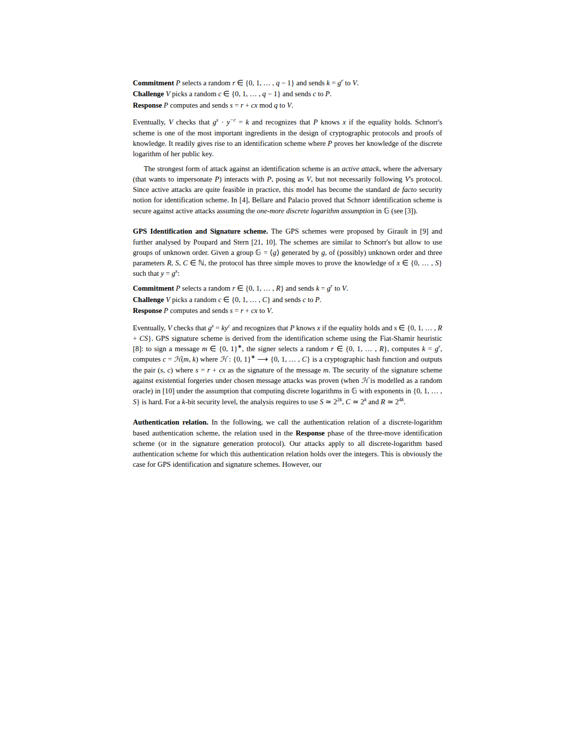Commitment P selects a random r ∈ {0, 1, … , q − 1} and sends k = gr to V.
Challenge V picks a random c ∈ {0, 1, … , q − 1} and sends c to P.
Response P computes and sends s = r + cx mod q to V.
Eventually, V checks that gs · y−c = k and recognizes that P knows x if the equality holds. Schnorr's scheme is one of the most important ingredients in the design of cryptographic protocols and proofs of knowledge. It readily gives rise to an identification scheme where P proves her knowledge of the discrete logarithm of her public key.
The strongest form of attack against an identification scheme is an active attack, where the adversary (that wants to impersonate P) interacts with P, posing as V, but not necessarily following V's protocol. Since active attacks are quite feasible in practice, this model has become the standard de facto security notion for identification scheme. In [4], Bellare and Palacio proved that Schnorr identification scheme is secure against active attacks assuming the one-more discrete logarithm assumption in 𝔾 (see [3]).
GPS Identification and Signature scheme. The GPS schemes were proposed by Girault in [9] and further analysed by Poupard and Stern [21, 10]. The schemes are similar to Schnorr's but allow to use groups of unknown order. Given a group 𝔾 = ⟨g⟩ generated by g, of (possibly) unknown order and three parameters R, S, C ∈ ℕ, the protocol has three simple moves to prove the knowledge of x ∈ {0, … , S} such that y = gx:
Commitment P selects a random r ∈ {0, 1, … , R} and sends k = gr to V.
Challenge V picks a random c ∈ {0, 1, … , C} and sends c to P.
Response P computes and sends s = r + cx to V.
Eventually, V checks that gs = kyc and recognizes that P knows x if the equality holds and s ∈ {0, 1, … , R + CS}. GPS signature scheme is derived from the identification scheme using the Fiat-Shamir heuristic [8]: to sign a message m ∈ {0, 1}∗, the signer selects a random r ∈ {0, 1, … , R}, computes k = gr, computes c = ℋ(m, k) where ℋ : {0, 1}∗ ⟶ {0, 1, … , C} is a cryptographic hash function and outputs the pair (s, c) where s = r + cx as the signature of the message m. The security of the signature scheme against existential forgeries under chosen message attacks was proven (when ℋ is modelled as a random oracle) in [10] under the assumption that computing discrete logarithms in 𝔾 with exponents in {0, 1, … , S} is hard. For a k-bit security level, the analysis requires to use S ≃ 22k, C ≃ 2k and R ≃ 24k.
Authentication relation. In the following, we call the authentication relation of a discrete-logarithm based authentication scheme, the relation used in the Response phase of the three-move identification scheme (or in the signature generation protocol). Our attacks apply to all discrete-logarithm based authentication scheme for which this authentication relation holds over the integers. This is obviously the case for GPS identification and signature schemes. However, our